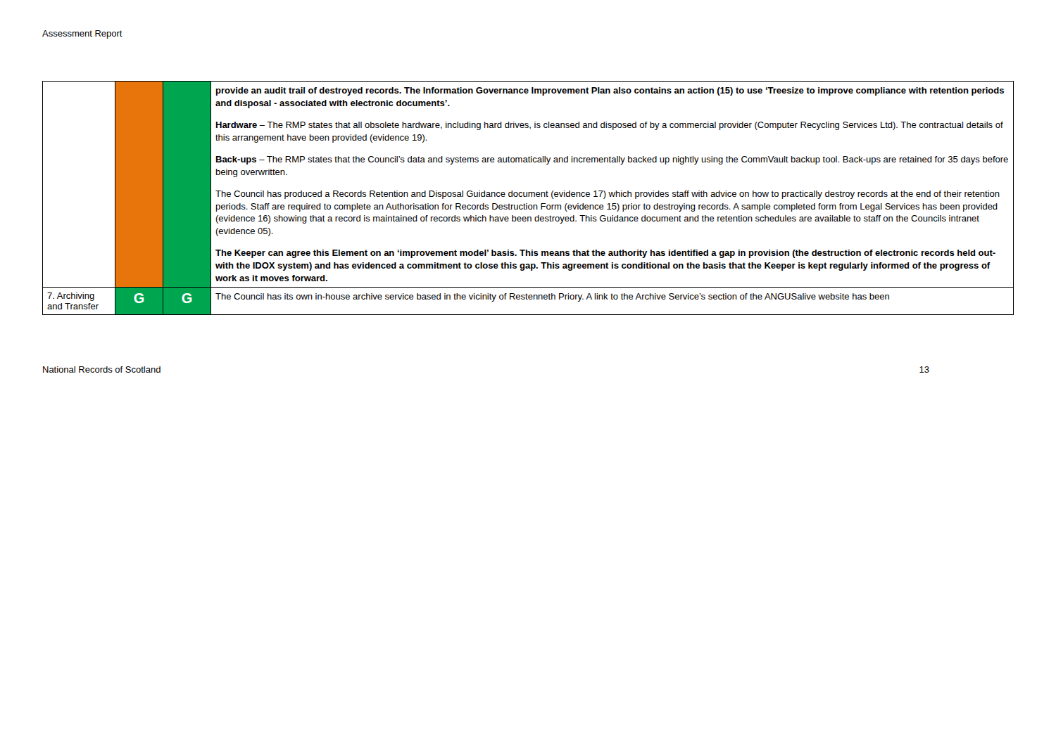Assessment Report
| | | | provide an audit trail of destroyed records. The Information Governance Improvement Plan also contains an action (15) to use ‘Treesize to improve compliance with retention periods and disposal - associated with electronic documents’. Hardware – The RMP states that all obsolete hardware, including hard drives, is cleansed and disposed of by a commercial provider (Computer Recycling Services Ltd). The contractual details of this arrangement have been provided (evidence 19). Back-ups – The RMP states that the Council’s data and systems are automatically and incrementally backed up nightly using the CommVault backup tool. Back-ups are retained for 35 days before being overwritten. The Council has produced a Records Retention and Disposal Guidance document (evidence 17) which provides staff with advice on how to practically destroy records at the end of their retention periods. Staff are required to complete an Authorisation for Records Destruction Form (evidence 15) prior to destroying records. A sample completed form from Legal Services has been provided (evidence 16) showing that a record is maintained of records which have been destroyed. This Guidance document and the retention schedules are available to staff on the Councils intranet (evidence 05). The Keeper can agree this Element on an ‘improvement model’ basis. This means that the authority has identified a gap in provision (the destruction of electronic records held out-with the IDOX system) and has evidenced a commitment to close this gap. This agreement is conditional on the basis that the Keeper is kept regularly informed of the progress of work as it moves forward. |
| 7. Archiving and Transfer | G | G | The Council has its own in-house archive service based in the vicinity of Restenneth Priory. A link to the Archive Service’s section of the ANGUSalive website has been |
National Records of Scotland
13